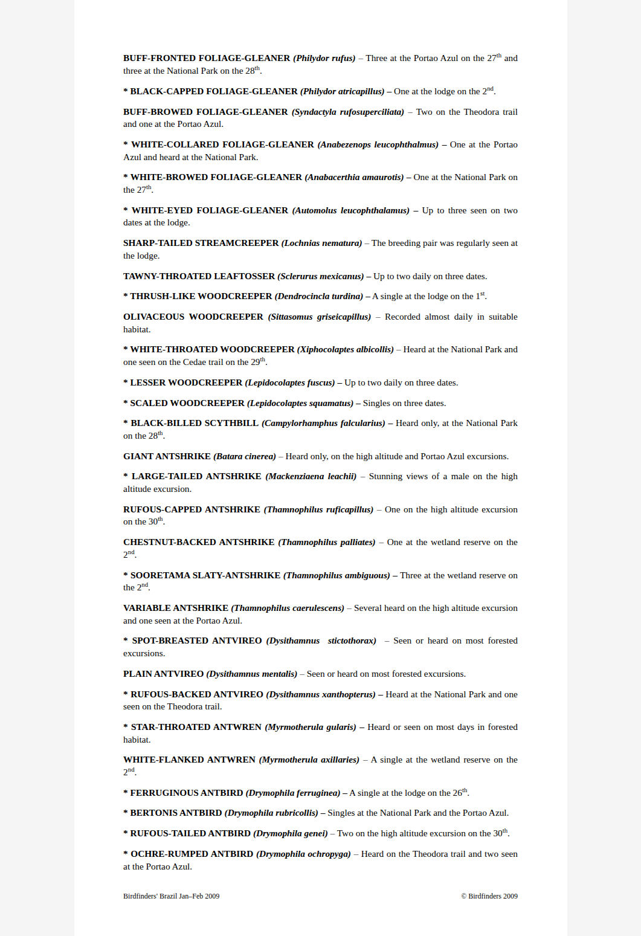BUFF-FRONTED FOLIAGE-GLEANER (Philydor rufus) – Three at the Portao Azul on the 27th and three at the National Park on the 28th.
* BLACK-CAPPED FOLIAGE-GLEANER (Philydor atricapillus) – One at the lodge on the 2nd.
BUFF-BROWED FOLIAGE-GLEANER (Syndactyla rufosuperciliata) – Two on the Theodora trail and one at the Portao Azul.
* WHITE-COLLARED FOLIAGE-GLEANER (Anabezenops leucophthalmus) – One at the Portao Azul and heard at the National Park.
* WHITE-BROWED FOLIAGE-GLEANER (Anabacerthia amaurotis) – One at the National Park on the 27th.
* WHITE-EYED FOLIAGE-GLEANER (Automolus leucophthalamus) – Up to three seen on two dates at the lodge.
SHARP-TAILED STREAMCREEPER (Lochnias nematura) – The breeding pair was regularly seen at the lodge.
TAWNY-THROATED LEAFTOSSER (Sclerurus mexicanus) – Up to two daily on three dates.
* THRUSH-LIKE WOODCREEPER (Dendrocincla turdina) – A single at the lodge on the 1st.
OLIVACEOUS WOODCREEPER (Sittasomus griseicapillus) – Recorded almost daily in suitable habitat.
* WHITE-THROATED WOODCREEPER (Xiphocolaptes albicollis) – Heard at the National Park and one seen on the Cedae trail on the 29th.
* LESSER WOODCREEPER (Lepidocolaptes fuscus) – Up to two daily on three dates.
* SCALED WOODCREEPER (Lepidocolaptes squamatus) – Singles on three dates.
* BLACK-BILLED SCYTHBILL (Campylorhamphus falcularius) – Heard only, at the National Park on the 28th.
GIANT ANTSHRIKE (Batara cinerea) – Heard only, on the high altitude and Portao Azul excursions.
* LARGE-TAILED ANTSHRIKE (Mackenziaena leachii) – Stunning views of a male on the high altitude excursion.
RUFOUS-CAPPED ANTSHRIKE (Thamnophilus ruficapillus) – One on the high altitude excursion on the 30th.
CHESTNUT-BACKED ANTSHRIKE (Thamnophilus palliates) – One at the wetland reserve on the 2nd.
* SOORETAMA SLATY-ANTSHRIKE (Thamnophilus ambiguous) – Three at the wetland reserve on the 2nd.
VARIABLE ANTSHRIKE (Thamnophilus caerulescens) – Several heard on the high altitude excursion and one seen at the Portao Azul.
* SPOT-BREASTED ANTVIREO (Dysithamnus stictothorax) – Seen or heard on most forested excursions.
PLAIN ANTVIREO (Dysithamnus mentalis) – Seen or heard on most forested excursions.
* RUFOUS-BACKED ANTVIREO (Dysithamnus xanthopterus) – Heard at the National Park and one seen on the Theodora trail.
* STAR-THROATED ANTWREN (Myrmotherula gularis) – Heard or seen on most days in forested habitat.
WHITE-FLANKED ANTWREN (Myrmotherula axillaries) – A single at the wetland reserve on the 2nd.
* FERRUGINOUS ANTBIRD (Drymophila ferruginea) – A single at the lodge on the 26th.
* BERTONIS ANTBIRD (Drymophila rubricollis) – Singles at the National Park and the Portao Azul.
* RUFOUS-TAILED ANTBIRD (Drymophila genei) – Two on the high altitude excursion on the 30th.
* OCHRE-RUMPED ANTBIRD (Drymophila ochropyga) – Heard on the Theodora trail and two seen at the Portao Azul.
Birdfinders' Brazil Jan–Feb 2009 © Birdfinders 2009